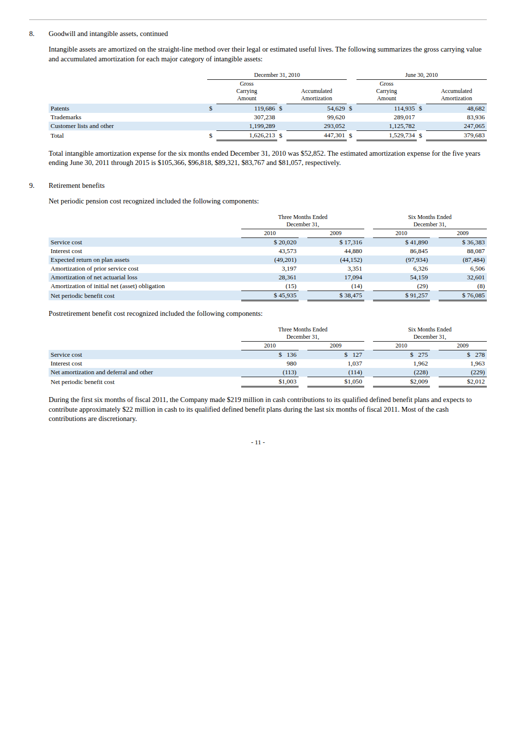8.
Goodwill and intangible assets, continued
Intangible assets are amortized on the straight-line method over their legal or estimated useful lives. The following summarizes the gross carrying value and accumulated amortization for each major category of intangible assets:
| | December 31, 2010 | | June 30, 2010 |
| | | Gross Carrying Amount | | Accumulated Amortization | | Gross Carrying Amount | | Accumulated Amortization |
| Patents | $ | 119,686 | $ | 54,629 | $ | 114,935 | $ | 48,682 |
| Trademarks | | 307,238 | | 99,620 | | 289,017 | | 83,936 |
| Customer lists and other | | 1,199,289 | | 293,052 | | 1,125,782 | | 247,065 |
| Total | $ | 1,626,213 | $ | 447,301 | $ | 1,529,734 | $ | 379,683 |
Total intangible amortization expense for the six months ended December 31, 2010 was $52,852. The estimated amortization expense for the five years ending June 30, 2011 through 2015 is $105,366, $96,818, $89,321, $83,767 and $81,057, respectively.
9.
Retirement benefits
Net periodic pension cost recognized included the following components:
| | Three Months Ended December 31, | | Six Months Ended December 31, |
| | 2010 | | 2009 | | 2010 | | 2009 |
| Service cost | $ 20,020 | | $ 17,316 | | $ 41,890 | | $ 36,383 |
| Interest cost | 43,573 | | 44,880 | | 86,845 | | 88,087 |
| Expected return on plan assets | (49,201) | | (44,152) | | (97,934) | | (87,484) |
| Amortization of prior service cost | 3,197 | | 3,351 | | 6,326 | | 6,506 |
| Amortization of net actuarial loss | 28,361 | | 17,094 | | 54,159 | | 32,601 |
| Amortization of initial net (asset) obligation | (15) | | (14) | | (29) | | (8) |
| Net periodic benefit cost | $ 45,935 | | $ 38,475 | | $ 91,257 | | $ 76,085 |
Postretirement benefit cost recognized included the following components:
| | Three Months Ended December 31, | | Six Months Ended December 31, |
| | 2010 | | 2009 | | 2010 | | 2009 |
| Service cost | $ 136 | | $ 127 | | $ 275 | | $ 278 |
| Interest cost | 980 | | 1,037 | | 1,962 | | 1,963 |
| Net amortization and deferral and other | (113) | | (114) | | (228) | | (229) |
| Net periodic benefit cost | $1,003 | | $1,050 | | $2,009 | | $2,012 |
During the first six months of fiscal 2011, the Company made $219 million in cash contributions to its qualified defined benefit plans and expects to contribute approximately $22 million in cash to its qualified defined benefit plans during the last six months of fiscal 2011. Most of the cash contributions are discretionary.
- 11 -